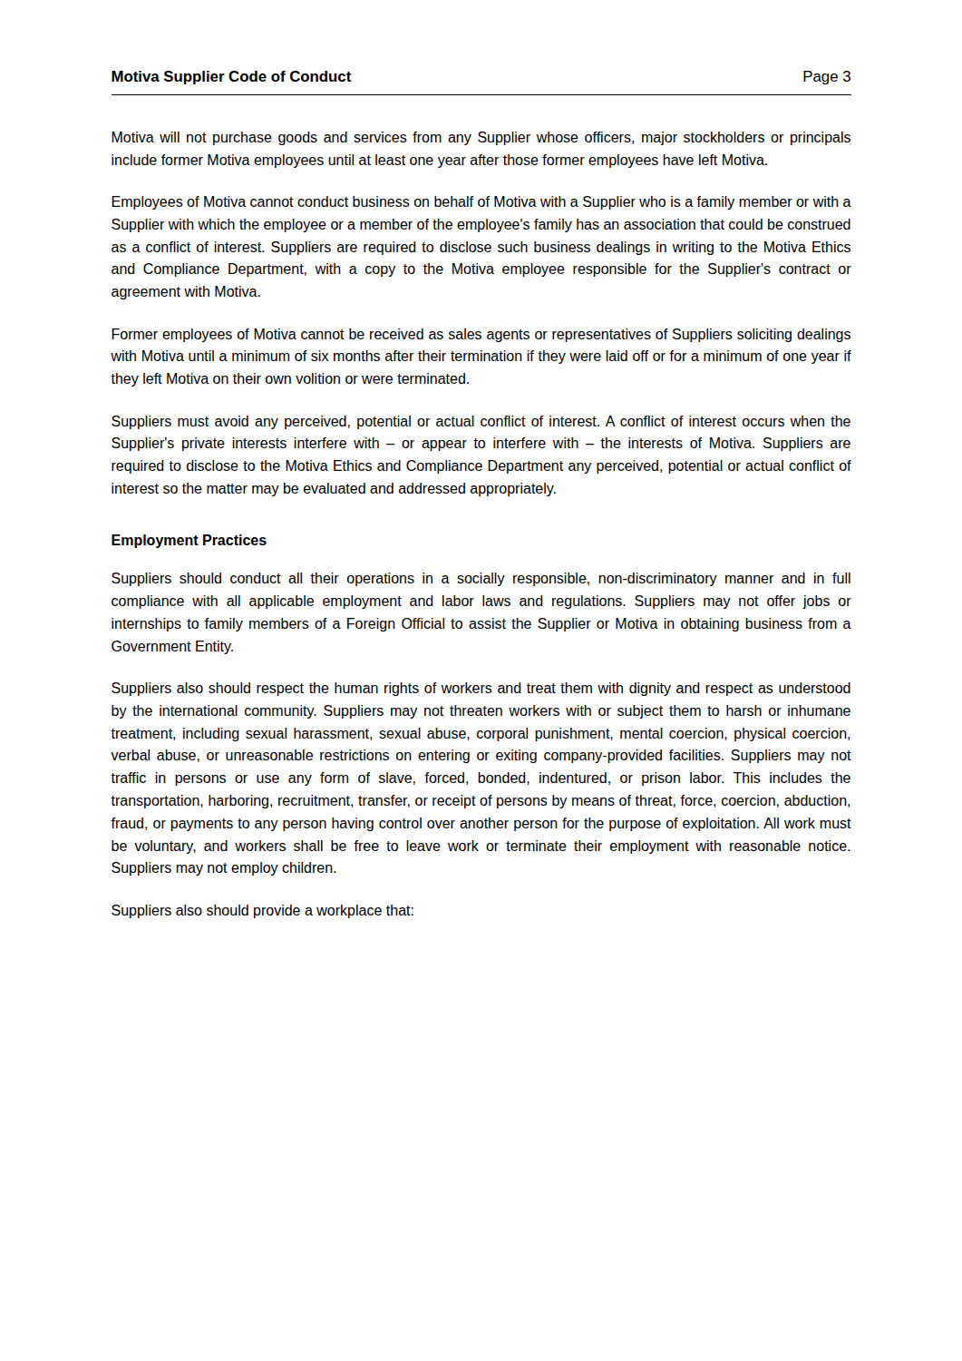Motiva Supplier Code of Conduct Page 3
Motiva will not purchase goods and services from any Supplier whose officers, major stockholders or principals include former Motiva employees until at least one year after those former employees have left Motiva.
Employees of Motiva cannot conduct business on behalf of Motiva with a Supplier who is a family member or with a Supplier with which the employee or a member of the employee's family has an association that could be construed as a conflict of interest. Suppliers are required to disclose such business dealings in writing to the Motiva Ethics and Compliance Department, with a copy to the Motiva employee responsible for the Supplier's contract or agreement with Motiva.
Former employees of Motiva cannot be received as sales agents or representatives of Suppliers soliciting dealings with Motiva until a minimum of six months after their termination if they were laid off or for a minimum of one year if they left Motiva on their own volition or were terminated.
Suppliers must avoid any perceived, potential or actual conflict of interest. A conflict of interest occurs when the Supplier's private interests interfere with – or appear to interfere with – the interests of Motiva. Suppliers are required to disclose to the Motiva Ethics and Compliance Department any perceived, potential or actual conflict of interest so the matter may be evaluated and addressed appropriately.
Employment Practices
Suppliers should conduct all their operations in a socially responsible, non-discriminatory manner and in full compliance with all applicable employment and labor laws and regulations. Suppliers may not offer jobs or internships to family members of a Foreign Official to assist the Supplier or Motiva in obtaining business from a Government Entity.
Suppliers also should respect the human rights of workers and treat them with dignity and respect as understood by the international community. Suppliers may not threaten workers with or subject them to harsh or inhumane treatment, including sexual harassment, sexual abuse, corporal punishment, mental coercion, physical coercion, verbal abuse, or unreasonable restrictions on entering or exiting company-provided facilities. Suppliers may not traffic in persons or use any form of slave, forced, bonded, indentured, or prison labor. This includes the transportation, harboring, recruitment, transfer, or receipt of persons by means of threat, force, coercion, abduction, fraud, or payments to any person having control over another person for the purpose of exploitation. All work must be voluntary, and workers shall be free to leave work or terminate their employment with reasonable notice. Suppliers may not employ children.
Suppliers also should provide a workplace that: